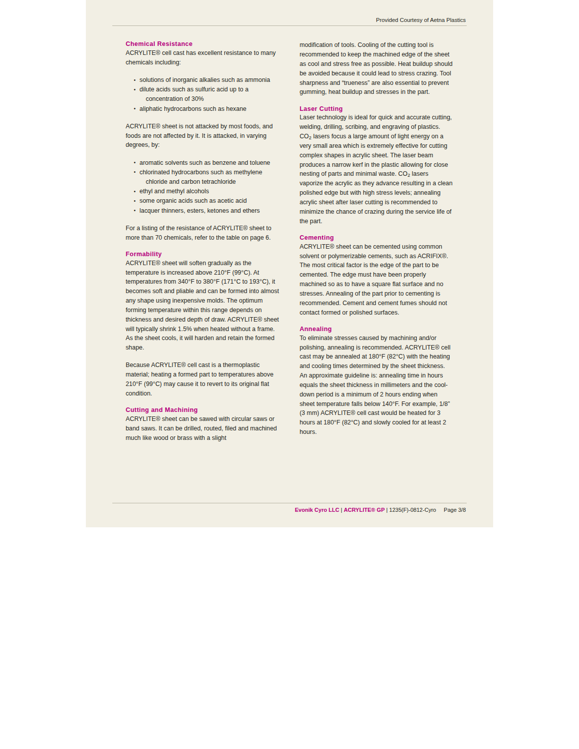Provided Courtesy of Aetna Plastics
Chemical Resistance
ACRYLITE® cell cast has excellent resistance to many chemicals including:
solutions of inorganic alkalies such as ammonia
dilute acids such as sulfuric acid up to aconcentration of 30%
aliphatic hydrocarbons such as hexane
ACRYLITE® sheet is not attacked by most foods, and foods are not affected by it. It is attacked, in varying degrees, by:
aromatic solvents such as benzene and toluene
chlorinated hydrocarbons such as methylenechloride and carbon tetrachloride
ethyl and methyl alcohols
some organic acids such as acetic acid
lacquer thinners, esters, ketones and ethers
For a listing of the resistance of ACRYLITE® sheet to more than 70 chemicals, refer to the table on page 6.
Formability
ACRYLITE® sheet will soften gradually as the temperature is increased above 210°F (99°C). At temperatures from 340°F to 380°F (171°C to 193°C), it becomes soft and pliable and can be formed into almost any shape using inexpensive molds. The optimum forming temperature within this range depends on thickness and desired depth of draw. ACRYLITE® sheet will typically shrink 1.5% when heated without a frame. As the sheet cools, it will harden and retain the formed shape.
Because ACRYLITE® cell cast is a thermoplastic material; heating a formed part to temperatures above 210°F (99°C) may cause it to revert to its original flat condition.
Cutting and Machining
ACRYLITE® sheet can be sawed with circular saws or band saws. It can be drilled, routed, filed and machined much like wood or brass with a slight
modification of tools. Cooling of the cutting tool is recommended to keep the machined edge of the sheet as cool and stress free as possible. Heat buildup should be avoided because it could lead to stress crazing. Tool sharpness and “trueness” are also essential to prevent gumming, heat buildup and stresses in the part.
Laser Cutting
Laser technology is ideal for quick and accurate cutting, welding, drilling, scribing, and engraving of plastics. CO2 lasers focus a large amount of light energy on a very small area which is extremely effective for cutting complex shapes in acrylic sheet. The laser beam produces a narrow kerf in the plastic allowing for close nesting of parts and minimal waste. CO2 lasers vaporize the acrylic as they advance resulting in a clean polished edge but with high stress levels; annealing acrylic sheet after laser cutting is recommended to minimize the chance of crazing during the service life of the part.
Cementing
ACRYLITE® sheet can be cemented using common solvent or polymerizable cements, such as ACRIFIX®. The most critical factor is the edge of the part to be cemented. The edge must have been properly machined so as to have a square flat surface and no stresses. Annealing of the part prior to cementing is recommended. Cement and cement fumes should not contact formed or polished surfaces.
Annealing
To eliminate stresses caused by machining and/or polishing, annealing is recommended. ACRYLITE® cell cast may be annealed at 180°F (82°C) with the heating and cooling times determined by the sheet thickness. An approximate guideline is: annealing time in hours equals the sheet thickness in millimeters and the cool-down period is a minimum of 2 hours ending when sheet temperature falls below 140°F. For example, 1/8” (3 mm) ACRYLITE® cell cast would be heated for 3 hours at 180°F (82°C) and slowly cooled for at least 2 hours.
Evonik Cyro LLC | ACRYLITE® GP | 1235(F)-0812-Cyro Page 3/8